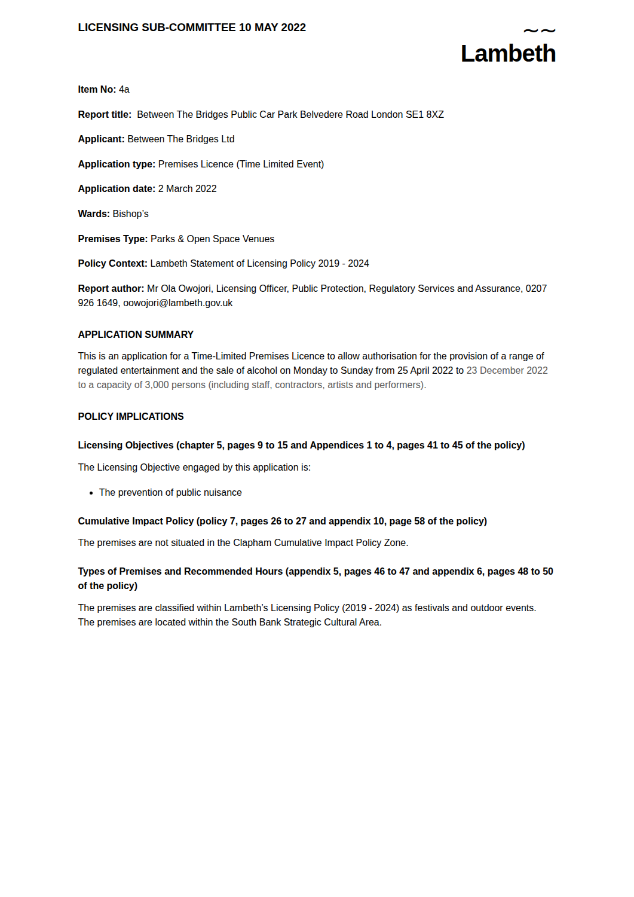∼∼ Lambeth
LICENSING SUB-COMMITTEE 10 MAY 2022
Item No: 4a
Report title: Between The Bridges Public Car Park Belvedere Road London SE1 8XZ
Applicant: Between The Bridges Ltd
Application type: Premises Licence (Time Limited Event)
Application date: 2 March 2022
Wards: Bishop’s
Premises Type: Parks & Open Space Venues
Policy Context: Lambeth Statement of Licensing Policy 2019 - 2024
Report author: Mr Ola Owojori, Licensing Officer, Public Protection, Regulatory Services and Assurance, 0207 926 1649, oowojori@lambeth.gov.uk
Application Summary
This is an application for a Time-Limited Premises Licence to allow authorisation for the provision of a range of regulated entertainment and the sale of alcohol on Monday to Sunday from 25 April 2022 to 23 December 2022 to a capacity of 3,000 persons (including staff, contractors, artists and performers).
Policy Implications
Licensing Objectives (chapter 5, pages 9 to 15 and Appendices 1 to 4, pages 41 to 45 of the policy)
The Licensing Objective engaged by this application is:
The prevention of public nuisance
Cumulative Impact Policy (policy 7, pages 26 to 27 and appendix 10, page 58 of the policy)
The premises are not situated in the Clapham Cumulative Impact Policy Zone.
Types of Premises and Recommended Hours (appendix 5, pages 46 to 47 and appendix 6, pages 48 to 50 of the policy)
The premises are classified within Lambeth’s Licensing Policy (2019 - 2024) as festivals and outdoor events. The premises are located within the South Bank Strategic Cultural Area.